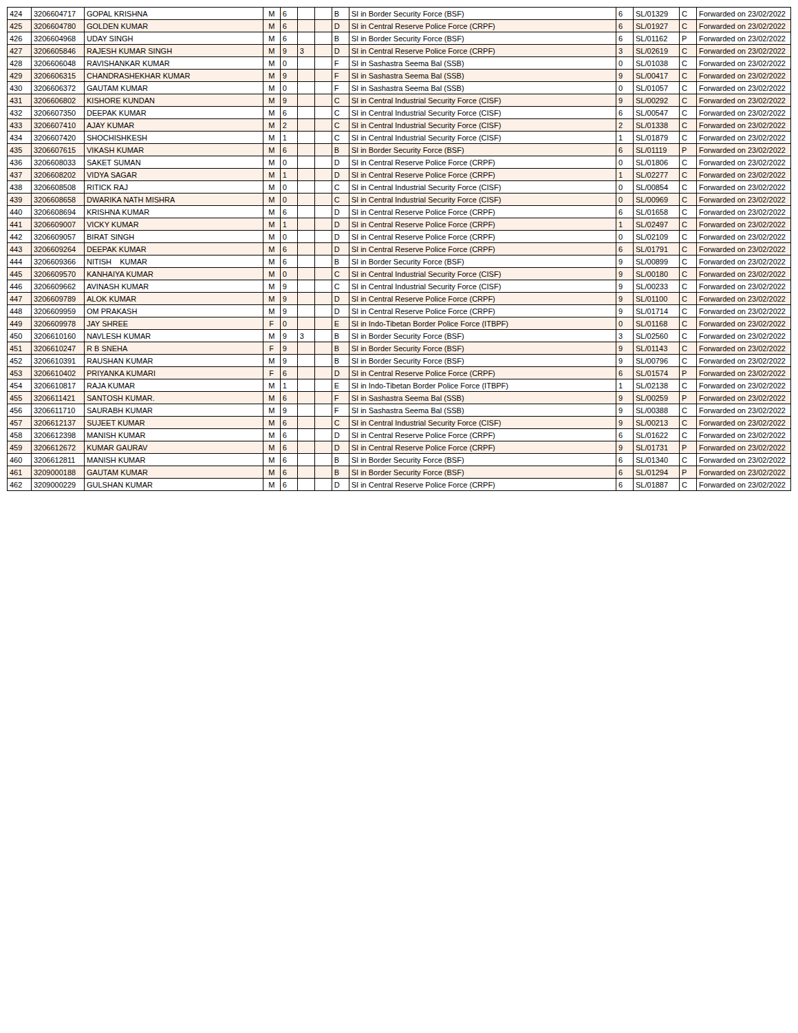| 424 | 3206604717 | GOPAL KRISHNA | M | 6 | | | B | SI in Border Security Force (BSF) | 6 | SL/01329 | C | Forwarded on 23/02/2022 |
| 425 | 3206604780 | GOLDEN KUMAR | M | 6 | | | D | SI in Central Reserve Police Force (CRPF) | 6 | SL/01927 | C | Forwarded on 23/02/2022 |
| 426 | 3206604968 | UDAY SINGH | M | 6 | | | B | SI in Border Security Force (BSF) | 6 | SL/01162 | P | Forwarded on 23/02/2022 |
| 427 | 3206605846 | RAJESH KUMAR SINGH | M | 9 | 3 | | D | SI in Central Reserve Police Force (CRPF) | 3 | SL/02619 | C | Forwarded on 23/02/2022 |
| 428 | 3206606048 | RAVISHANKAR KUMAR | M | 0 | | | F | SI in Sashastra Seema Bal (SSB) | 0 | SL/01038 | C | Forwarded on 23/02/2022 |
| 429 | 3206606315 | CHANDRASHEKHAR KUMAR | M | 9 | | | F | SI in Sashastra Seema Bal (SSB) | 9 | SL/00417 | C | Forwarded on 23/02/2022 |
| 430 | 3206606372 | GAUTAM KUMAR | M | 0 | | | F | SI in Sashastra Seema Bal (SSB) | 0 | SL/01057 | C | Forwarded on 23/02/2022 |
| 431 | 3206606802 | KISHORE KUNDAN | M | 9 | | | C | SI in Central Industrial Security Force (CISF) | 9 | SL/00292 | C | Forwarded on 23/02/2022 |
| 432 | 3206607350 | DEEPAK KUMAR | M | 6 | | | C | SI in Central Industrial Security Force (CISF) | 6 | SL/00547 | C | Forwarded on 23/02/2022 |
| 433 | 3206607410 | AJAY KUMAR | M | 2 | | | C | SI in Central Industrial Security Force (CISF) | 2 | SL/01338 | C | Forwarded on 23/02/2022 |
| 434 | 3206607420 | SHOCHISHKESH | M | 1 | | | C | SI in Central Industrial Security Force (CISF) | 1 | SL/01879 | C | Forwarded on 23/02/2022 |
| 435 | 3206607615 | VIKASH KUMAR | M | 6 | | | B | SI in Border Security Force (BSF) | 6 | SL/01119 | P | Forwarded on 23/02/2022 |
| 436 | 3206608033 | SAKET SUMAN | M | 0 | | | D | SI in Central Reserve Police Force (CRPF) | 0 | SL/01806 | C | Forwarded on 23/02/2022 |
| 437 | 3206608202 | VIDYA SAGAR | M | 1 | | | D | SI in Central Reserve Police Force (CRPF) | 1 | SL/02277 | C | Forwarded on 23/02/2022 |
| 438 | 3206608508 | RITICK RAJ | M | 0 | | | C | SI in Central Industrial Security Force (CISF) | 0 | SL/00854 | C | Forwarded on 23/02/2022 |
| 439 | 3206608658 | DWARIKA NATH MISHRA | M | 0 | | | C | SI in Central Industrial Security Force (CISF) | 0 | SL/00969 | C | Forwarded on 23/02/2022 |
| 440 | 3206608694 | KRISHNA KUMAR | M | 6 | | | D | SI in Central Reserve Police Force (CRPF) | 6 | SL/01658 | C | Forwarded on 23/02/2022 |
| 441 | 3206609007 | VICKY KUMAR | M | 1 | | | D | SI in Central Reserve Police Force (CRPF) | 1 | SL/02497 | C | Forwarded on 23/02/2022 |
| 442 | 3206609057 | BIRAT SINGH | M | 0 | | | D | SI in Central Reserve Police Force (CRPF) | 0 | SL/02109 | C | Forwarded on 23/02/2022 |
| 443 | 3206609264 | DEEPAK KUMAR | M | 6 | | | D | SI in Central Reserve Police Force (CRPF) | 6 | SL/01791 | C | Forwarded on 23/02/2022 |
| 444 | 3206609366 | NITISH KUMAR | M | 6 | | | B | SI in Border Security Force (BSF) | 9 | SL/00899 | C | Forwarded on 23/02/2022 |
| 445 | 3206609570 | KANHAIYA KUMAR | M | 0 | | | C | SI in Central Industrial Security Force (CISF) | 9 | SL/00180 | C | Forwarded on 23/02/2022 |
| 446 | 3206609662 | AVINASH KUMAR | M | 9 | | | C | SI in Central Industrial Security Force (CISF) | 9 | SL/00233 | C | Forwarded on 23/02/2022 |
| 447 | 3206609789 | ALOK KUMAR | M | 9 | | | D | SI in Central Reserve Police Force (CRPF) | 9 | SL/01100 | C | Forwarded on 23/02/2022 |
| 448 | 3206609959 | OM PRAKASH | M | 9 | | | D | SI in Central Reserve Police Force (CRPF) | 9 | SL/01714 | C | Forwarded on 23/02/2022 |
| 449 | 3206609978 | JAY SHREE | F | 0 | | | E | SI in Indo-Tibetan Border Police Force (ITBPF) | 0 | SL/01168 | C | Forwarded on 23/02/2022 |
| 450 | 3206610160 | NAVLESH KUMAR | M | 9 | 3 | | B | SI in Border Security Force (BSF) | 3 | SL/02560 | C | Forwarded on 23/02/2022 |
| 451 | 3206610247 | R B SNEHA | F | 9 | | | B | SI in Border Security Force (BSF) | 9 | SL/01143 | C | Forwarded on 23/02/2022 |
| 452 | 3206610391 | RAUSHAN KUMAR | M | 9 | | | B | SI in Border Security Force (BSF) | 9 | SL/00796 | C | Forwarded on 23/02/2022 |
| 453 | 3206610402 | PRIYANKA KUMARI | F | 6 | | | D | SI in Central Reserve Police Force (CRPF) | 6 | SL/01574 | P | Forwarded on 23/02/2022 |
| 454 | 3206610817 | RAJA KUMAR | M | 1 | | | E | SI in Indo-Tibetan Border Police Force (ITBPF) | 1 | SL/02138 | C | Forwarded on 23/02/2022 |
| 455 | 3206611421 | SANTOSH KUMAR. | M | 6 | | | F | SI in Sashastra Seema Bal (SSB) | 9 | SL/00259 | P | Forwarded on 23/02/2022 |
| 456 | 3206611710 | SAURABH KUMAR | M | 9 | | | F | SI in Sashastra Seema Bal (SSB) | 9 | SL/00388 | C | Forwarded on 23/02/2022 |
| 457 | 3206612137 | SUJEET KUMAR | M | 6 | | | C | SI in Central Industrial Security Force (CISF) | 9 | SL/00213 | C | Forwarded on 23/02/2022 |
| 458 | 3206612398 | MANISH KUMAR | M | 6 | | | D | SI in Central Reserve Police Force (CRPF) | 6 | SL/01622 | C | Forwarded on 23/02/2022 |
| 459 | 3206612672 | KUMAR GAURAV | M | 6 | | | D | SI in Central Reserve Police Force (CRPF) | 9 | SL/01731 | P | Forwarded on 23/02/2022 |
| 460 | 3206612811 | MANISH KUMAR | M | 6 | | | B | SI in Border Security Force (BSF) | 6 | SL/01340 | C | Forwarded on 23/02/2022 |
| 461 | 3209000188 | GAUTAM KUMAR | M | 6 | | | B | SI in Border Security Force (BSF) | 6 | SL/01294 | P | Forwarded on 23/02/2022 |
| 462 | 3209000229 | GULSHAN KUMAR | M | 6 | | | D | SI in Central Reserve Police Force (CRPF) | 6 | SL/01887 | C | Forwarded on 23/02/2022 |